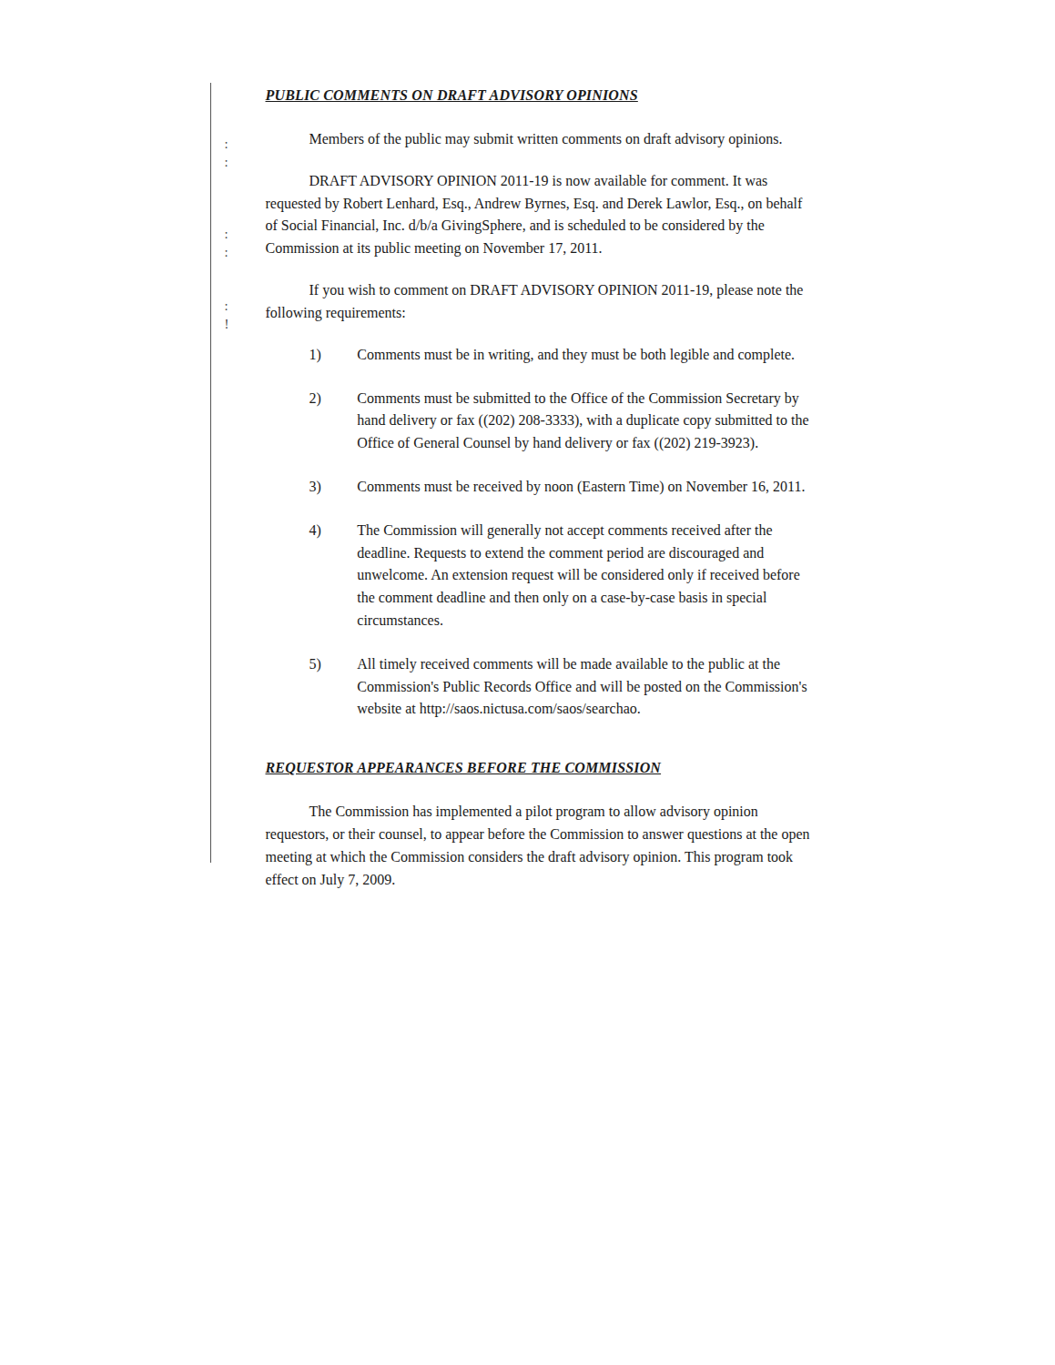:
:
:
:
:
!
PUBLIC COMMENTS ON DRAFT ADVISORY OPINIONS
Members of the public may submit written comments on draft advisory opinions.
DRAFT ADVISORY OPINION 2011-19 is now available for comment. It was requested by Robert Lenhard, Esq., Andrew Byrnes, Esq. and Derek Lawlor, Esq., on behalf of Social Financial, Inc. d/b/a GivingSphere, and is scheduled to be considered by the Commission at its public meeting on November 17, 2011.
If you wish to comment on DRAFT ADVISORY OPINION 2011-19, please note the following requirements:
Comments must be in writing, and they must be both legible and complete.
Comments must be submitted to the Office of the Commission Secretary by hand delivery or fax ((202) 208-3333), with a duplicate copy submitted to the Office of General Counsel by hand delivery or fax ((202) 219-3923).
Comments must be received by noon (Eastern Time) on November 16, 2011.
The Commission will generally not accept comments received after the deadline. Requests to extend the comment period are discouraged and unwelcome. An extension request will be considered only if received before the comment deadline and then only on a case-by-case basis in special circumstances.
All timely received comments will be made available to the public at the Commission's Public Records Office and will be posted on the Commission's website at http://saos.nictusa.com/saos/searchao.
REQUESTOR APPEARANCES BEFORE THE COMMISSION
The Commission has implemented a pilot program to allow advisory opinion requestors, or their counsel, to appear before the Commission to answer questions at the open meeting at which the Commission considers the draft advisory opinion. This program took effect on July 7, 2009.